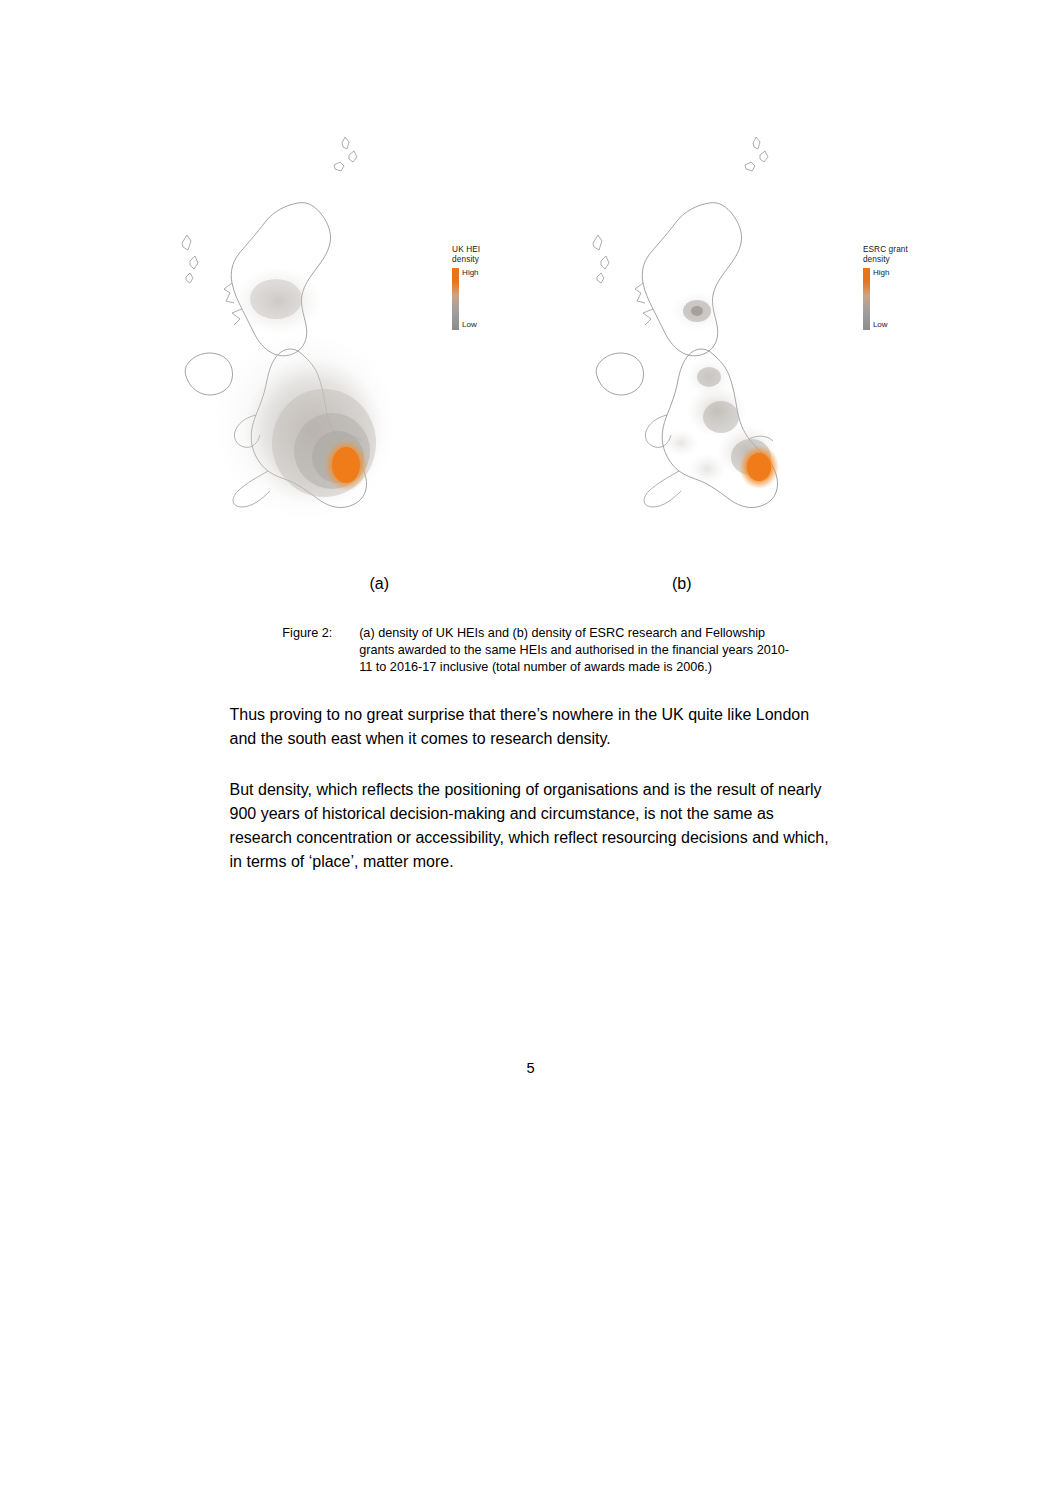UK HEI
density
High Low
ESRC grant
density
High Low
(a) (b)
Figure 2:
(a) density of UK HEIs and (b) density of ESRC research and Fellowship grants awarded to the same HEIs and authorised in the financial years 2010-11 to 2016-17 inclusive (total number of awards made is 2006.)
Thus proving to no great surprise that there’s nowhere in the UK quite like London and the south east when it comes to research density.
But density, which reflects the positioning of organisations and is the result of nearly 900 years of historical decision-making and circumstance, is not the same as research concentration or accessibility, which reflect resourcing decisions and which, in terms of ‘place’, matter more.
5